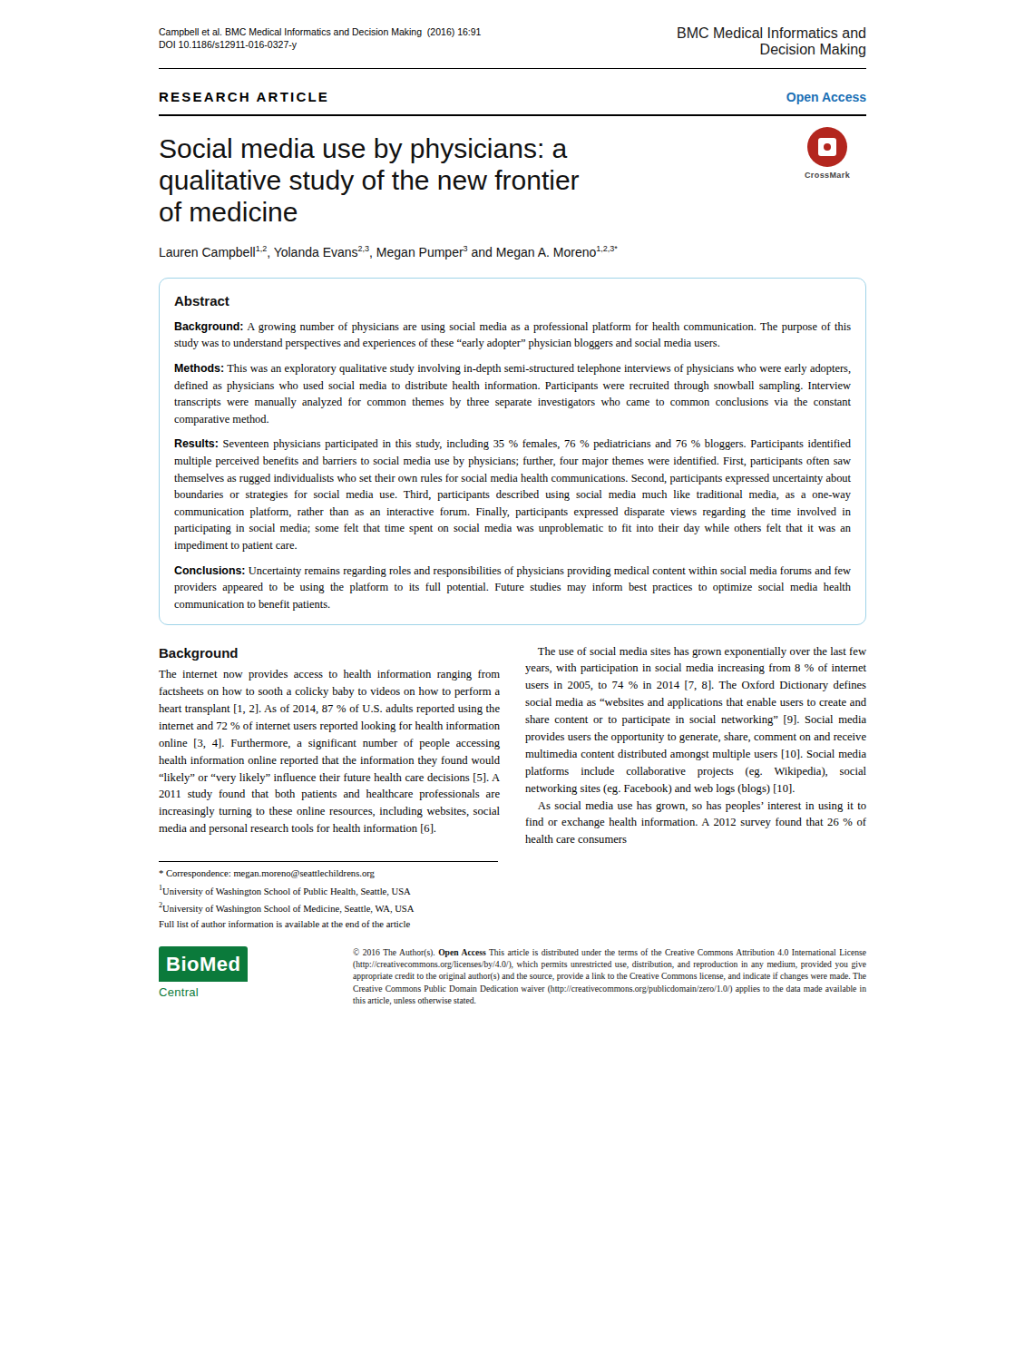Campbell et al. BMC Medical Informatics and Decision Making (2016) 16:91
DOI 10.1186/s12911-016-0327-y
BMC Medical Informatics and Decision Making
Research Article
Open Access
CrossMark
Social media use by physicians: a
qualitative study of the new frontier
of medicine
Lauren Campbell1,2, Yolanda Evans2,3, Megan Pumper3 and Megan A. Moreno1,2,3*
Abstract
Background: A growing number of physicians are using social media as a professional platform for health communication. The purpose of this study was to understand perspectives and experiences of these “early adopter” physician bloggers and social media users.
Methods: This was an exploratory qualitative study involving in-depth semi-structured telephone interviews of physicians who were early adopters, defined as physicians who used social media to distribute health information. Participants were recruited through snowball sampling. Interview transcripts were manually analyzed for common themes by three separate investigators who came to common conclusions via the constant comparative method.
Results: Seventeen physicians participated in this study, including 35 % females, 76 % pediatricians and 76 % bloggers. Participants identified multiple perceived benefits and barriers to social media use by physicians; further, four major themes were identified. First, participants often saw themselves as rugged individualists who set their own rules for social media health communications. Second, participants expressed uncertainty about boundaries or strategies for social media use. Third, participants described using social media much like traditional media, as a one-way communication platform, rather than as an interactive forum. Finally, participants expressed disparate views regarding the time involved in participating in social media; some felt that time spent on social media was unproblematic to fit into their day while others felt that it was an impediment to patient care.
Conclusions: Uncertainty remains regarding roles and responsibilities of physicians providing medical content within social media forums and few providers appeared to be using the platform to its full potential. Future studies may inform best practices to optimize social media health communication to benefit patients.
Background
The internet now provides access to health information ranging from factsheets on how to sooth a colicky baby to videos on how to perform a heart transplant [1, 2]. As of 2014, 87 % of U.S. adults reported using the internet and 72 % of internet users reported looking for health information online [3, 4]. Furthermore, a significant number of people accessing health information online reported that the information they found would “likely” or “very likely” influence their future health care decisions [5]. A 2011 study found that both patients and healthcare professionals are increasingly turning to these online resources, including websites, social media and personal research tools for health information [6].
The use of social media sites has grown exponentially over the last few years, with participation in social media increasing from 8 % of internet users in 2005, to 74 % in 2014 [7, 8]. The Oxford Dictionary defines social media as “websites and applications that enable users to create and share content or to participate in social networking” [9]. Social media provides users the opportunity to generate, share, comment on and receive multimedia content distributed amongst multiple users [10]. Social media platforms include collaborative projects (eg. Wikipedia), social networking sites (eg. Facebook) and web logs (blogs) [10].
As social media use has grown, so has peoples’ interest in using it to find or exchange health information. A 2012 survey found that 26 % of health care consumers
* Correspondence: megan.moreno@seattlechildrens.org
1University of Washington School of Public Health, Seattle, USA
2University of Washington School of Medicine, Seattle, WA, USA
Full list of author information is available at the end of the article
BioMed
Central
© 2016 The Author(s). Open Access This article is distributed under the terms of the Creative Commons Attribution 4.0 International License (http://creativecommons.org/licenses/by/4.0/), which permits unrestricted use, distribution, and reproduction in any medium, provided you give appropriate credit to the original author(s) and the source, provide a link to the Creative Commons license, and indicate if changes were made. The Creative Commons Public Domain Dedication waiver (http://creativecommons.org/publicdomain/zero/1.0/) applies to the data made available in this article, unless otherwise stated.